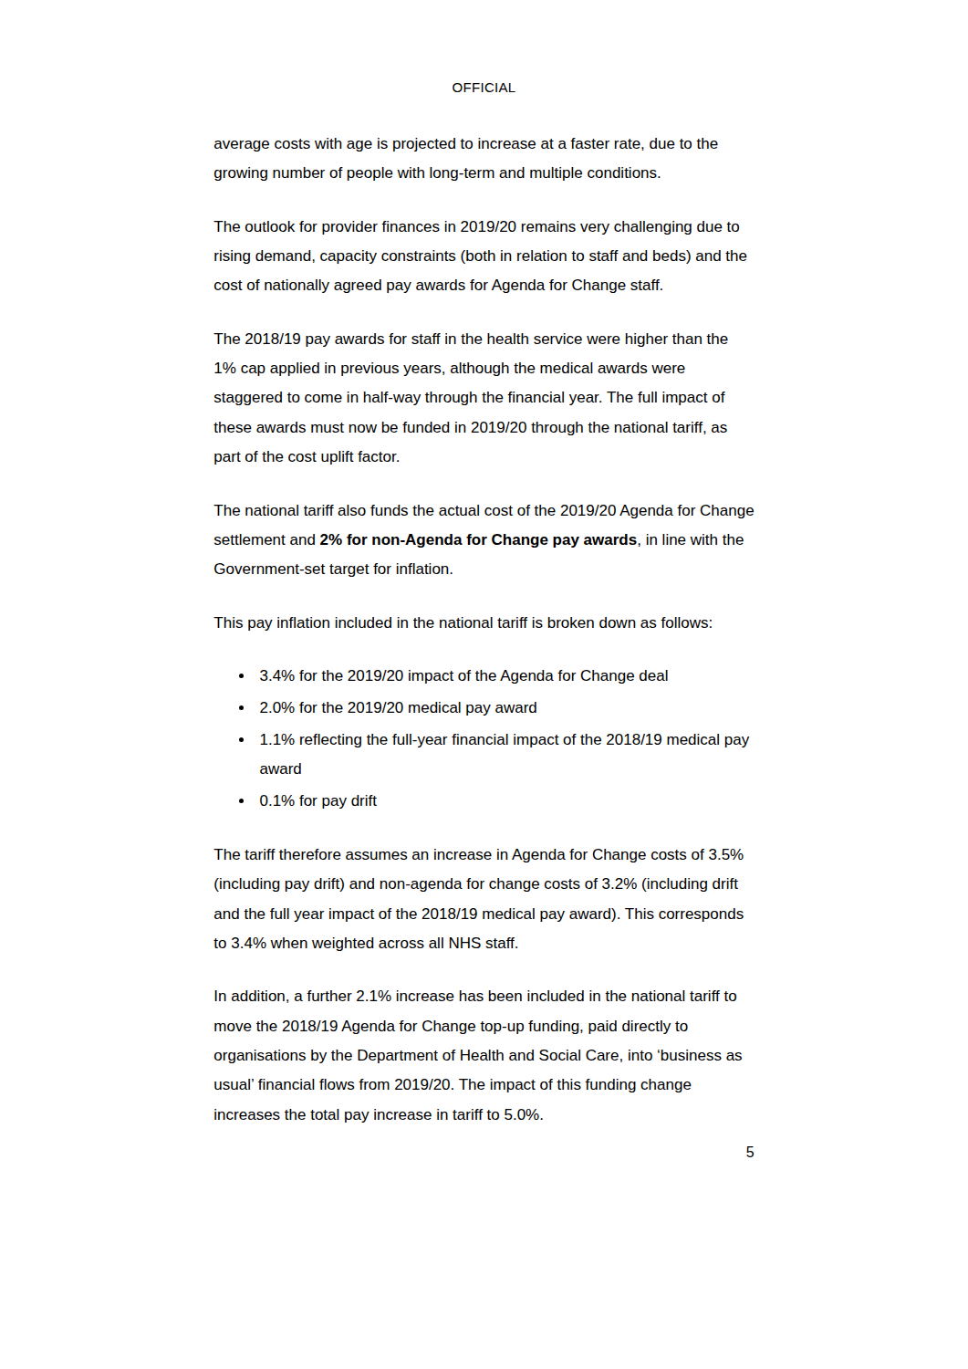OFFICIAL
average costs with age is projected to increase at a faster rate, due to the growing number of people with long-term and multiple conditions.
The outlook for provider finances in 2019/20 remains very challenging due to rising demand, capacity constraints (both in relation to staff and beds) and the cost of nationally agreed pay awards for Agenda for Change staff.
The 2018/19 pay awards for staff in the health service were higher than the 1% cap applied in previous years, although the medical awards were staggered to come in half-way through the financial year. The full impact of these awards must now be funded in 2019/20 through the national tariff, as part of the cost uplift factor.
The national tariff also funds the actual cost of the 2019/20 Agenda for Change settlement and 2% for non-Agenda for Change pay awards, in line with the Government-set target for inflation.
This pay inflation included in the national tariff is broken down as follows:
3.4% for the 2019/20 impact of the Agenda for Change deal
2.0% for the 2019/20 medical pay award
1.1% reflecting the full-year financial impact of the 2018/19 medical pay award
0.1% for pay drift
The tariff therefore assumes an increase in Agenda for Change costs of 3.5% (including pay drift) and non-agenda for change costs of 3.2% (including drift and the full year impact of the 2018/19 medical pay award). This corresponds to 3.4% when weighted across all NHS staff.
In addition, a further 2.1% increase has been included in the national tariff to move the 2018/19 Agenda for Change top-up funding, paid directly to organisations by the Department of Health and Social Care, into ‘business as usual’ financial flows from 2019/20. The impact of this funding change increases the total pay increase in tariff to 5.0%.
5